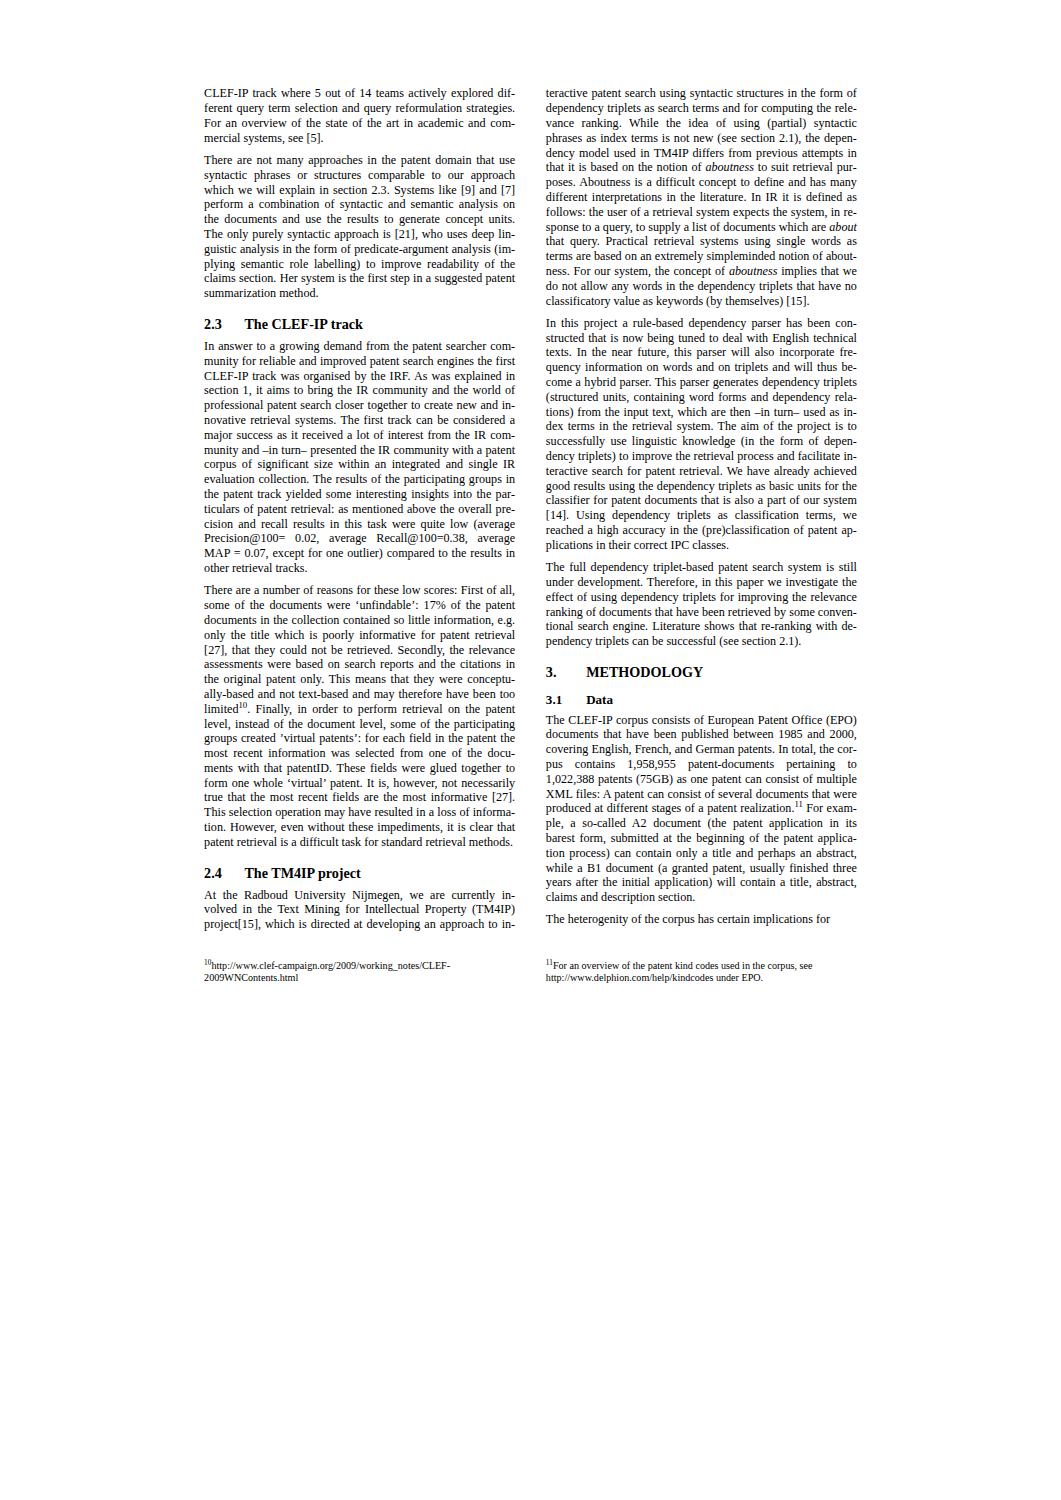CLEF-IP track where 5 out of 14 teams actively explored different query term selection and query reformulation strategies. For an overview of the state of the art in academic and commercial systems, see [5].
There are not many approaches in the patent domain that use syntactic phrases or structures comparable to our approach which we will explain in section 2.3. Systems like [9] and [7] perform a combination of syntactic and semantic analysis on the documents and use the results to generate concept units. The only purely syntactic approach is [21], who uses deep linguistic analysis in the form of predicate-argument analysis (implying semantic role labelling) to improve readability of the claims section. Her system is the first step in a suggested patent summarization method.
2.3 The CLEF-IP track
In answer to a growing demand from the patent searcher community for reliable and improved patent search engines the first CLEF-IP track was organised by the IRF. As was explained in section 1, it aims to bring the IR community and the world of professional patent search closer together to create new and innovative retrieval systems. The first track can be considered a major success as it received a lot of interest from the IR community and –in turn– presented the IR community with a patent corpus of significant size within an integrated and single IR evaluation collection. The results of the participating groups in the patent track yielded some interesting insights into the particulars of patent retrieval: as mentioned above the overall precision and recall results in this task were quite low (average Precision@100= 0.02, average Recall@100=0.38, average MAP = 0.07, except for one outlier) compared to the results in other retrieval tracks.
There are a number of reasons for these low scores: First of all, some of the documents were ‘unfindable’: 17% of the patent documents in the collection contained so little information, e.g. only the title which is poorly informative for patent retrieval [27], that they could not be retrieved. Secondly, the relevance assessments were based on search reports and the citations in the original patent only. This means that they were conceptually-based and not text-based and may therefore have been too limited10. Finally, in order to perform retrieval on the patent level, instead of the document level, some of the participating groups created ’virtual patents’: for each field in the patent the most recent information was selected from one of the documents with that patentID. These fields were glued together to form one whole ‘virtual’ patent. It is, however, not necessarily true that the most recent fields are the most informative [27]. This selection operation may have resulted in a loss of information. However, even without these impediments, it is clear that patent retrieval is a difficult task for standard retrieval methods.
2.4 The TM4IP project
At the Radboud University Nijmegen, we are currently involved in the Text Mining for Intellectual Property (TM4IP) project[15], which is directed at developing an approach to interactive patent search using syntactic structures in the form of dependency triplets as search terms and for computing the relevance ranking. While the idea of using (partial) syntactic phrases as index terms is not new (see section 2.1), the dependency model used in TM4IP differs from previous attempts in that it is based on the notion of aboutness to suit retrieval purposes. Aboutness is a difficult concept to define and has many different interpretations in the literature. In IR it is defined as follows: the user of a retrieval system expects the system, in response to a query, to supply a list of documents which are about that query. Practical retrieval systems using single words as terms are based on an extremely simpleminded notion of aboutness. For our system, the concept of aboutness implies that we do not allow any words in the dependency triplets that have no classificatory value as keywords (by themselves) [15].
In this project a rule-based dependency parser has been constructed that is now being tuned to deal with English technical texts. In the near future, this parser will also incorporate frequency information on words and on triplets and will thus become a hybrid parser. This parser generates dependency triplets (structured units, containing word forms and dependency relations) from the input text, which are then –in turn– used as index terms in the retrieval system. The aim of the project is to successfully use linguistic knowledge (in the form of dependency triplets) to improve the retrieval process and facilitate interactive search for patent retrieval. We have already achieved good results using the dependency triplets as basic units for the classifier for patent documents that is also a part of our system [14]. Using dependency triplets as classification terms, we reached a high accuracy in the (pre)classification of patent applications in their correct IPC classes.
The full dependency triplet-based patent search system is still under development. Therefore, in this paper we investigate the effect of using dependency triplets for improving the relevance ranking of documents that have been retrieved by some conventional search engine. Literature shows that re-ranking with dependency triplets can be successful (see section 2.1).
3. METHODOLOGY
3.1 Data
The CLEF-IP corpus consists of European Patent Office (EPO) documents that have been published between 1985 and 2000, covering English, French, and German patents. In total, the corpus contains 1,958,955 patent-documents pertaining to 1,022,388 patents (75GB) as one patent can consist of multiple XML files: A patent can consist of several documents that were produced at different stages of a patent realization.11 For example, a so-called A2 document (the patent application in its barest form, submitted at the beginning of the patent application process) can contain only a title and perhaps an abstract, while a B1 document (a granted patent, usually finished three years after the initial application) will contain a title, abstract, claims and description section.
The heterogenity of the corpus has certain implications for
10http://www.clef-campaign.org/2009/working_notes/CLEF-2009WNContents.html
11For an overview of the patent kind codes used in the corpus, see http://www.delphion.com/help/kindcodes under EPO.